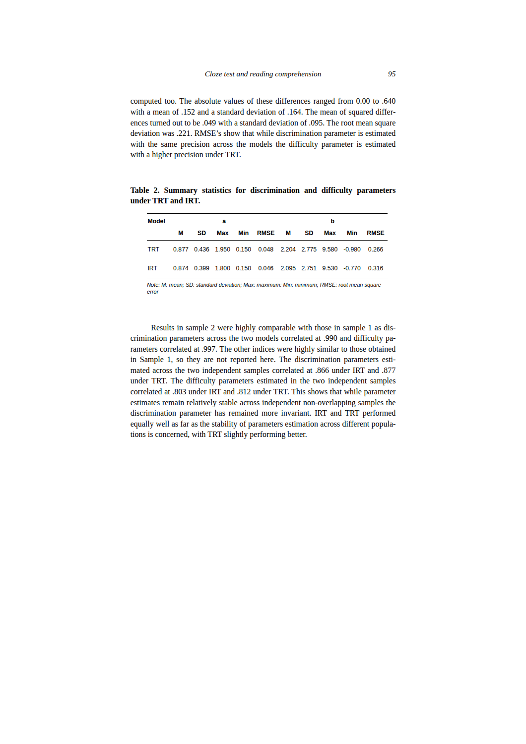Cloze test and reading comprehension 95
computed too. The absolute values of these differences ranged from 0.00 to .640 with a mean of .152 and a standard deviation of .164. The mean of squared differences turned out to be .049 with a standard deviation of .095. The root mean square deviation was .221. RMSE’s show that while discrimination parameter is estimated with the same precision across the models the difficulty parameter is estimated with a higher precision under TRT.
Table 2. Summary statistics for discrimination and difficulty parameters under TRT and IRT.
| Model | a | b |
| --- | --- | --- |
| | M | SD | Max | Min | RMSE | M | SD | Max | Min | RMSE |
| TRT | 0.877 | 0.436 | 1.950 | 0.150 | 0.048 | 2.204 | 2.775 | 9.580 | -0.980 | 0.266 |
| IRT | 0.874 | 0.399 | 1.800 | 0.150 | 0.046 | 2.095 | 2.751 | 9.530 | -0.770 | 0.316 |
Note: M: mean; SD: standard deviation; Max: maximum: Min: minimum; RMSE: root mean square error
Results in sample 2 were highly comparable with those in sample 1 as discrimination parameters across the two models correlated at .990 and difficulty parameters correlated at .997. The other indices were highly similar to those obtained in Sample 1, so they are not reported here. The discrimination parameters estimated across the two independent samples correlated at .866 under IRT and .877 under TRT. The difficulty parameters estimated in the two independent samples correlated at .803 under IRT and .812 under TRT. This shows that while parameter estimates remain relatively stable across independent non-overlapping samples the discrimination parameter has remained more invariant. IRT and TRT performed equally well as far as the stability of parameters estimation across different populations is concerned, with TRT slightly performing better.